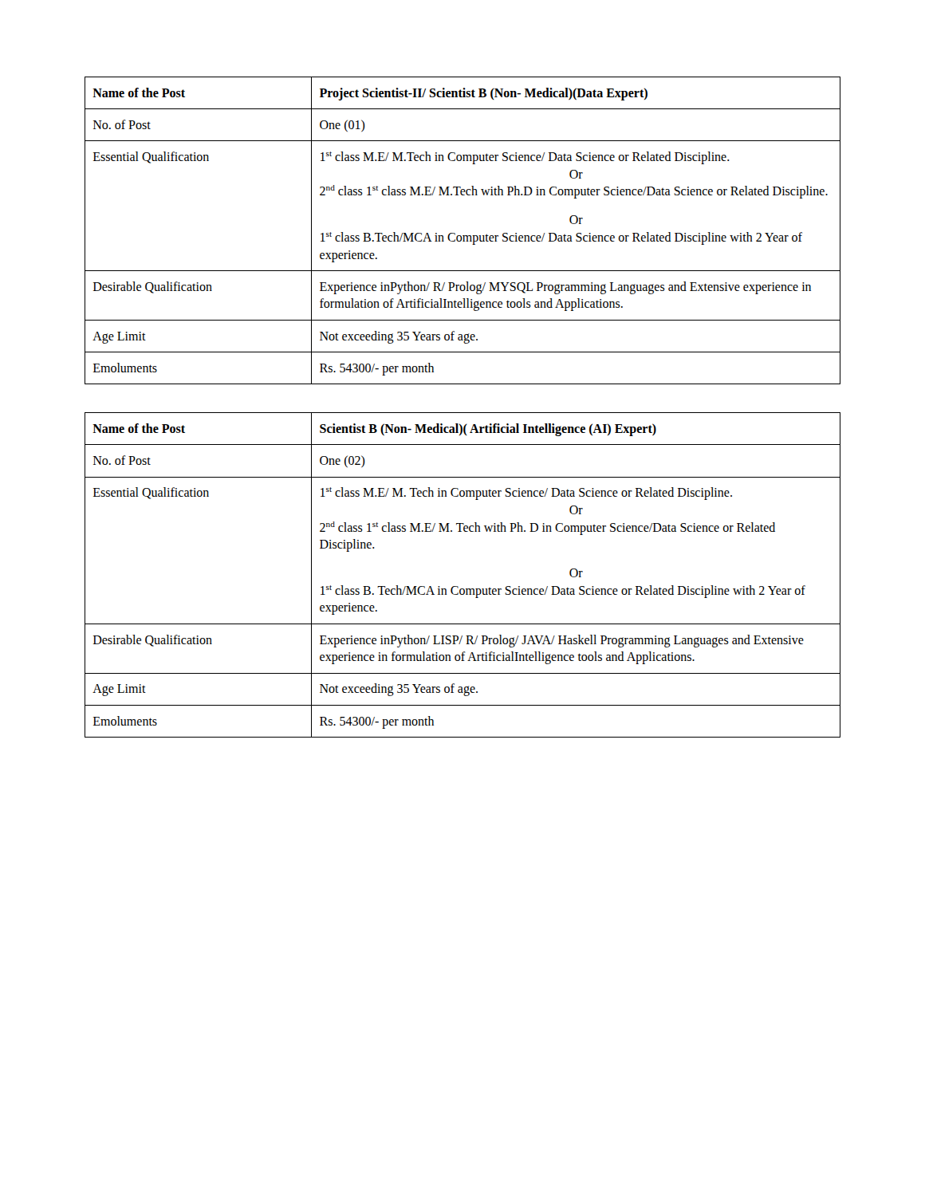| Name of the Post | Project Scientist-II/ Scientist B (Non- Medical)(Data Expert) |
| No. of Post | One (01) |
| Essential Qualification | 1 st class M.E/ M.Tech in Computer Science/ Data Science or Related Discipline. Or 2 nd class 1 st class M.E/ M.Tech with Ph.D in Computer Science/Data Science or Related Discipline. Or 1 st class B.Tech/MCA in Computer Science/ Data Science or Related Discipline with 2 Year of experience. |
| Desirable Qualification | Experience inPython/ R/ Prolog/ MYSQL Programming Languages and Extensive experience in formulation of ArtificialIntelligence tools and Applications. |
| Age Limit | Not exceeding 35 Years of age. |
| Emoluments | Rs. 54300/- per month |
| Name of the Post | Scientist B (Non- Medical)( Artificial Intelligence (AI) Expert) |
| No. of Post | One (02) |
| Essential Qualification | 1 st class M.E/ M. Tech in Computer Science/ Data Science or Related Discipline. Or 2 nd class 1 st class M.E/ M. Tech with Ph. D in Computer Science/Data Science or Related Discipline. Or 1 st class B. Tech/MCA in Computer Science/ Data Science or Related Discipline with 2 Year of experience. |
| Desirable Qualification | Experience inPython/ LISP/ R/ Prolog/ JAVA/ Haskell Programming Languages and Extensive experience in formulation of ArtificialIntelligence tools and Applications. |
| Age Limit | Not exceeding 35 Years of age. |
| Emoluments | Rs. 54300/- per month |